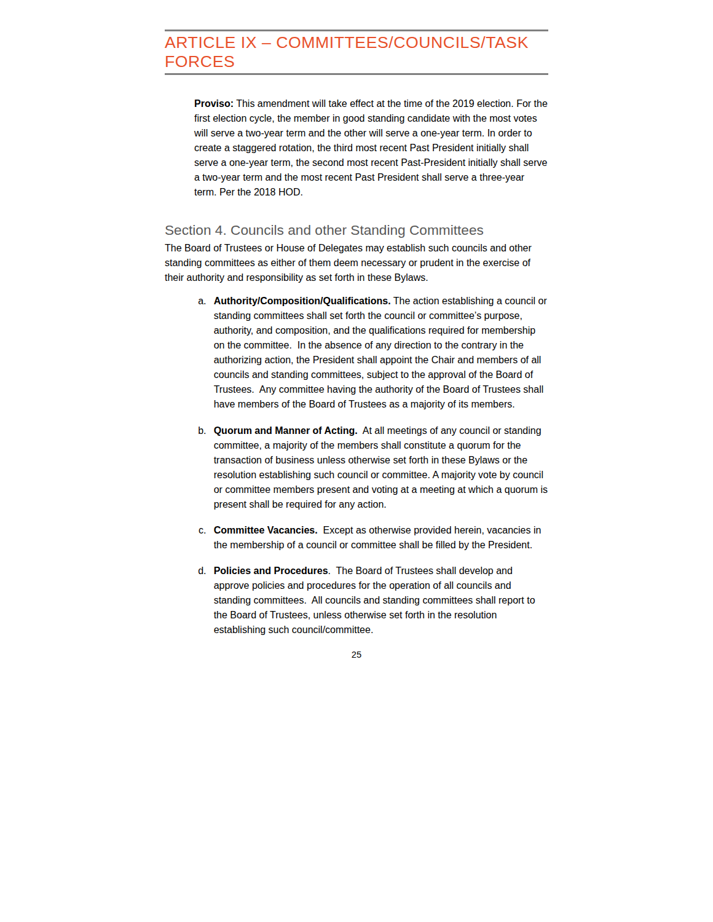ARTICLE IX – COMMITTEES/COUNCILS/TASK FORCES
Proviso: This amendment will take effect at the time of the 2019 election. For the first election cycle, the member in good standing candidate with the most votes will serve a two-year term and the other will serve a one-year term. In order to create a staggered rotation, the third most recent Past President initially shall serve a one-year term, the second most recent Past-President initially shall serve a two-year term and the most recent Past President shall serve a three-year term. Per the 2018 HOD.
Section 4. Councils and other Standing Committees
The Board of Trustees or House of Delegates may establish such councils and other standing committees as either of them deem necessary or prudent in the exercise of their authority and responsibility as set forth in these Bylaws.
Authority/Composition/Qualifications. The action establishing a council or standing committees shall set forth the council or committee’s purpose, authority, and composition, and the qualifications required for membership on the committee. In the absence of any direction to the contrary in the authorizing action, the President shall appoint the Chair and members of all councils and standing committees, subject to the approval of the Board of Trustees. Any committee having the authority of the Board of Trustees shall have members of the Board of Trustees as a majority of its members.
Quorum and Manner of Acting. At all meetings of any council or standing committee, a majority of the members shall constitute a quorum for the transaction of business unless otherwise set forth in these Bylaws or the resolution establishing such council or committee. A majority vote by council or committee members present and voting at a meeting at which a quorum is present shall be required for any action.
Committee Vacancies. Except as otherwise provided herein, vacancies in the membership of a council or committee shall be filled by the President.
Policies and Procedures. The Board of Trustees shall develop and approve policies and procedures for the operation of all councils and standing committees. All councils and standing committees shall report to the Board of Trustees, unless otherwise set forth in the resolution establishing such council/committee.
25